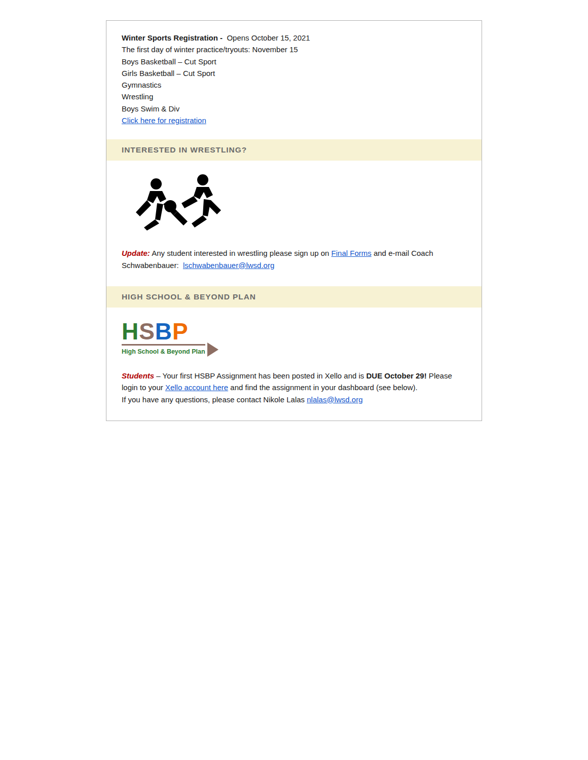Winter Sports Registration - Opens October 15, 2021
The first day of winter practice/tryouts: November 15
Boys Basketball – Cut Sport
Girls Basketball – Cut Sport
Gymnastics
Wrestling
Boys Swim & Div
Click here for registration
Interested in Wrestling?
Update: Any student interested in wrestling please sign up on Final Forms and e-mail Coach Schwabenbauer: lschwabenbauer@lwsd.org
High School & Beyond Plan
HSBP
High School & Beyond Plan
Students – Your first HSBP Assignment has been posted in Xello and is DUE October 29! Please login to your Xello account here and find the assignment in your dashboard (see below).
If you have any questions, please contact Nikole Lalas nlalas@lwsd.org